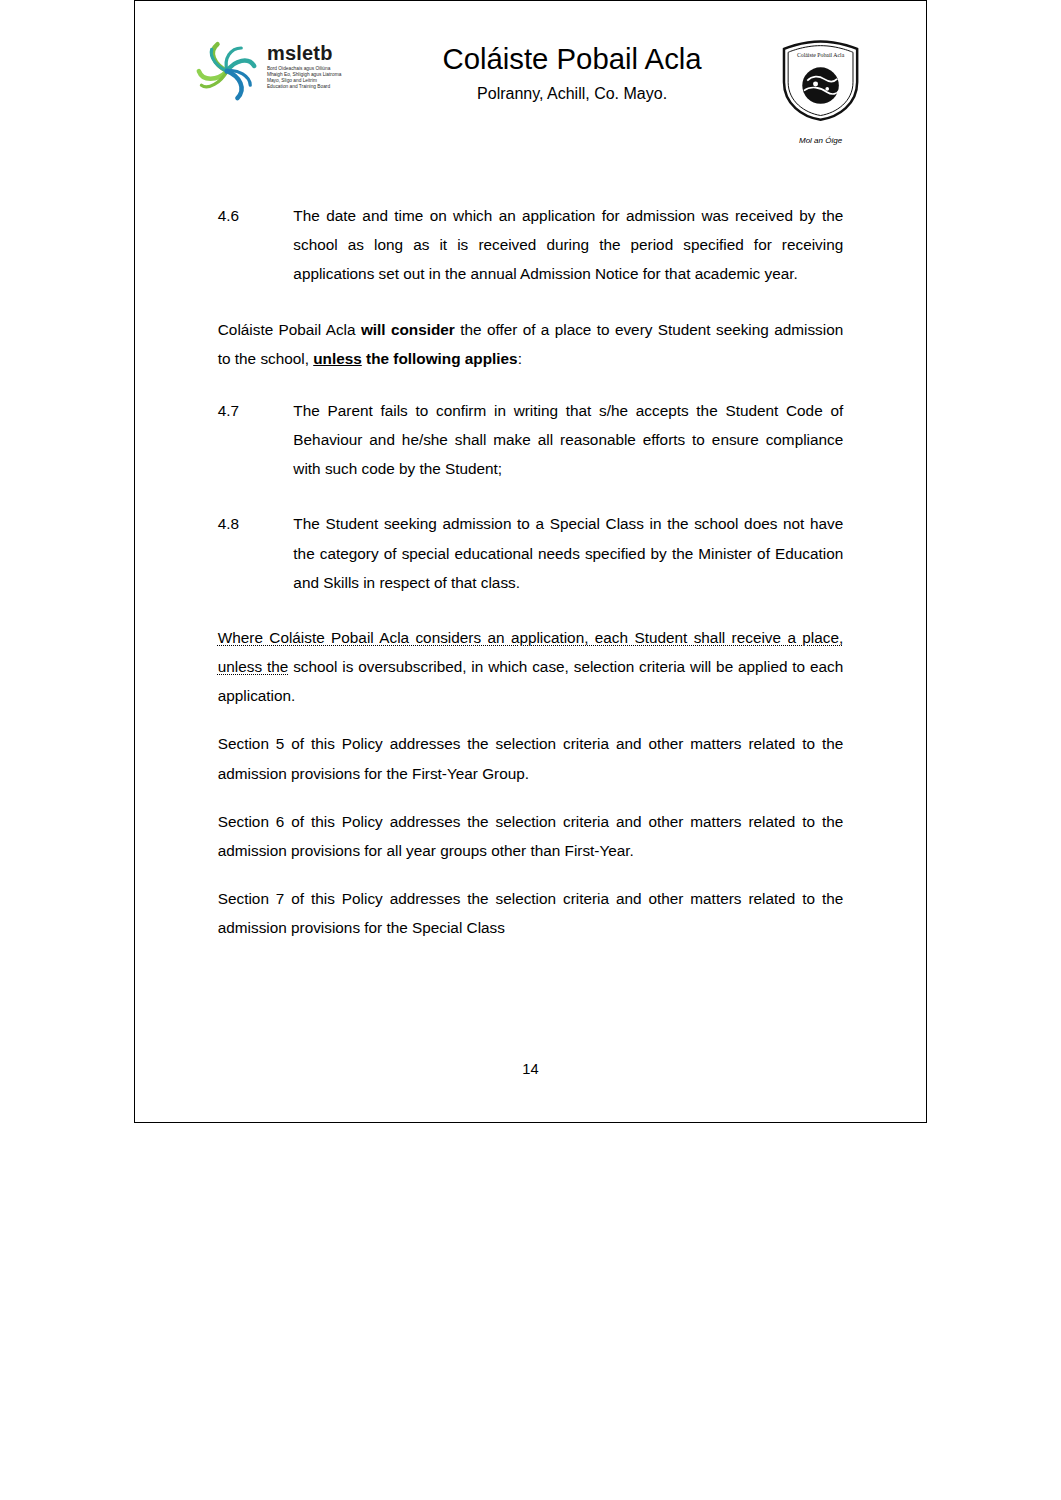msletb
Bord Oideachais agus Oiliúna
Mhaigh Eo, Shligigh agus Liatroma
Mayo, Sligo and Leitrim
Education and Training Board
Coláiste Pobail Acla
Polranny, Achill, Co. Mayo.
Coláiste Pobail Acla
Mol an Óige
4.6
The date and time on which an application for admission was received by the school as long as it is received during the period specified for receiving applications set out in the annual Admission Notice for that academic year.
Coláiste Pobail Acla will consider the offer of a place to every Student seeking admission to the school, unless the following applies:
4.7
The Parent fails to confirm in writing that s/he accepts the Student Code of Behaviour and he/she shall make all reasonable efforts to ensure compliance with such code by the Student;
4.8
The Student seeking admission to a Special Class in the school does not have the category of special educational needs specified by the Minister of Education and Skills in respect of that class.
Where Coláiste Pobail Acla considers an application, each Student shall receive a place, unless the school is oversubscribed, in which case, selection criteria will be applied to each application.
Section 5 of this Policy addresses the selection criteria and other matters related to the admission provisions for the First-Year Group.
Section 6 of this Policy addresses the selection criteria and other matters related to the admission provisions for all year groups other than First-Year.
Section 7 of this Policy addresses the selection criteria and other matters related to the admission provisions for the Special Class
14